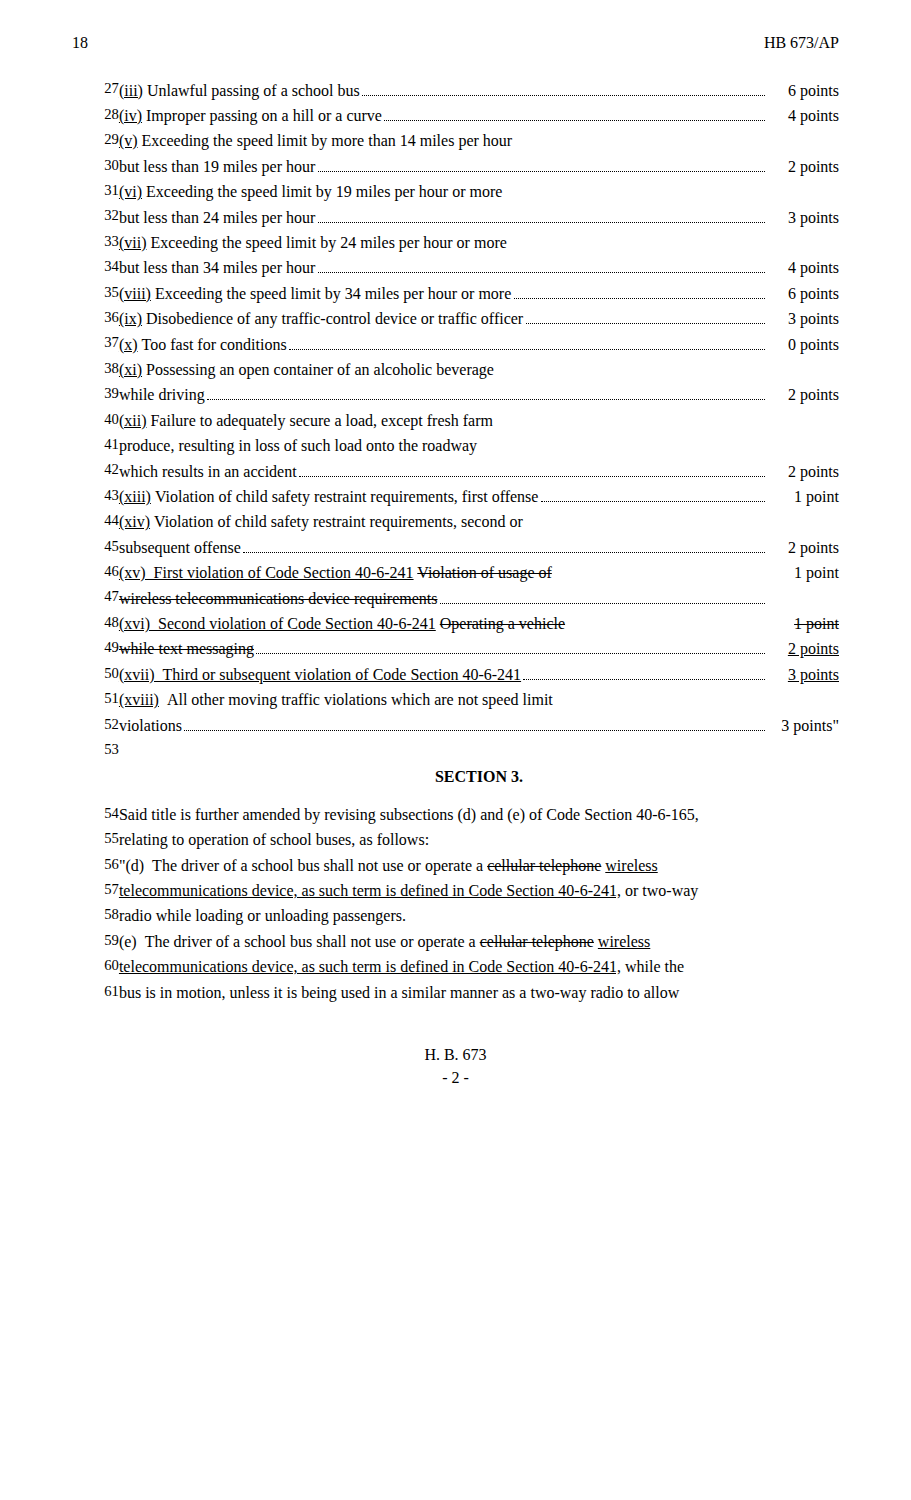18 HB 673/AP
| 27 | (iii) Unlawful passing of a school bus 6 points |
| 28 | (iv) Improper passing on a hill or a curve 4 points |
| 29 | (v) Exceeding the speed limit by more than 14 miles per hour |
| 30 | but less than 19 miles per hour 2 points |
| 31 | (vi) Exceeding the speed limit by 19 miles per hour or more |
| 32 | but less than 24 miles per hour 3 points |
| 33 | (vii) Exceeding the speed limit by 24 miles per hour or more |
| 34 | but less than 34 miles per hour 4 points |
| 35 | (viii) Exceeding the speed limit by 34 miles per hour or more 6 points |
| 36 | (ix) Disobedience of any traffic-control device or traffic officer 3 points |
| 37 | (x) Too fast for conditions 0 points |
| 38 | (xi) Possessing an open container of an alcoholic beverage |
| 39 | while driving 2 points |
| 40 | (xii) Failure to adequately secure a load, except fresh farm |
| 41 | produce, resulting in loss of such load onto the roadway |
| 42 | which results in an accident 2 points |
| 43 | (xiii) Violation of child safety restraint requirements, first offense 1 point |
| 44 | (xiv) Violation of child safety restraint requirements, second or |
| 45 | subsequent offense 2 points |
| 46 | (xv) First violation of Code Section 40-6-241 Violation of usage of 1 point |
| 47 | wireless telecommunications device requirements |
| 48 | (xvi) Second violation of Code Section 40-6-241 Operating a vehicle 1 point |
| 49 | while text messaging 2 points |
| 50 | (xvii) Third or subsequent violation of Code Section 40-6-241 3 points |
| 51 | (xviii) All other moving traffic violations which are not speed limit |
| 52 | violations 3 points" |
| 53 | SECTION 3. |
| 54 | Said title is further amended by revising subsections (d) and (e) of Code Section 40-6-165, |
| 55 | relating to operation of school buses, as follows: |
| 56 | "(d) The driver of a school bus shall not use or operate a cellular telephone wireless |
| 57 | telecommunications device, as such term is defined in Code Section 40-6-241, or two-way |
| 58 | radio while loading or unloading passengers. |
| 59 | (e) The driver of a school bus shall not use or operate a cellular telephone wireless |
| 60 | telecommunications device, as such term is defined in Code Section 40-6-241, while the |
| 61 | bus is in motion, unless it is being used in a similar manner as a two-way radio to allow |
H. B. 673
- 2 -